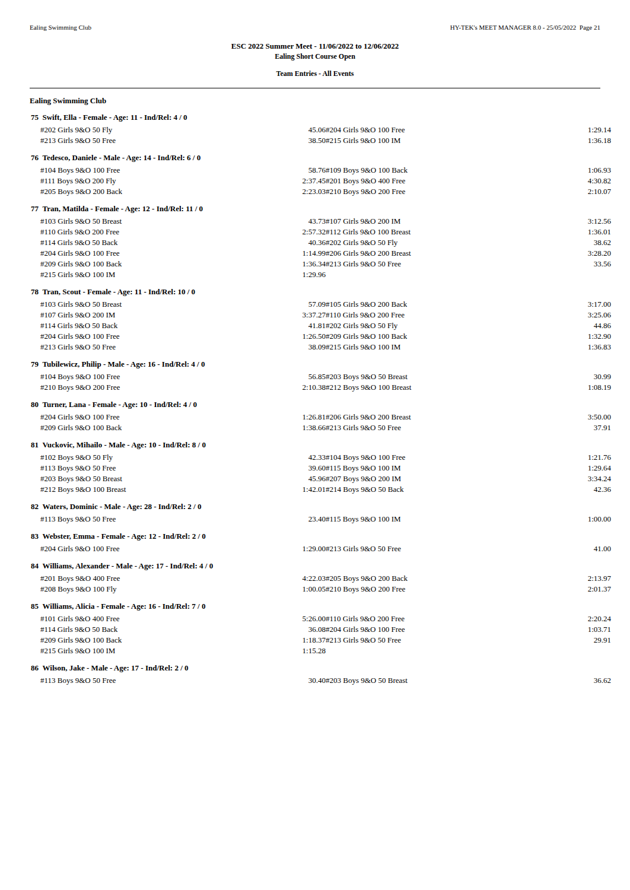Ealing Swimming Club HY-TEK's MEET MANAGER 8.0 - 25/05/2022 Page 21
ESC 2022 Summer Meet - 11/06/2022 to 12/06/2022
Ealing Short Course Open
Team Entries - All Events
Ealing Swimming Club
75 Swift, Ella - Female - Age: 11 - Ind/Rel: 4 / 0
| #202 Girls 9&O 50 Fly | 45.06 | #204 Girls 9&O 100 Free | 1:29.14 |
| #213 Girls 9&O 50 Free | 38.50 | #215 Girls 9&O 100 IM | 1:36.18 |
76 Tedesco, Daniele - Male - Age: 14 - Ind/Rel: 6 / 0
| #104 Boys 9&O 100 Free | 58.76 | #109 Boys 9&O 100 Back | 1:06.93 |
| #111 Boys 9&O 200 Fly | 2:37.45 | #201 Boys 9&O 400 Free | 4:30.82 |
| #205 Boys 9&O 200 Back | 2:23.03 | #210 Boys 9&O 200 Free | 2:10.07 |
77 Tran, Matilda - Female - Age: 12 - Ind/Rel: 11 / 0
| #103 Girls 9&O 50 Breast | 43.73 | #107 Girls 9&O 200 IM | 3:12.56 |
| #110 Girls 9&O 200 Free | 2:57.32 | #112 Girls 9&O 100 Breast | 1:36.01 |
| #114 Girls 9&O 50 Back | 40.36 | #202 Girls 9&O 50 Fly | 38.62 |
| #204 Girls 9&O 100 Free | 1:14.99 | #206 Girls 9&O 200 Breast | 3:28.20 |
| #209 Girls 9&O 100 Back | 1:36.34 | #213 Girls 9&O 50 Free | 33.56 |
| #215 Girls 9&O 100 IM | 1:29.96 | | |
78 Tran, Scout - Female - Age: 11 - Ind/Rel: 10 / 0
| #103 Girls 9&O 50 Breast | 57.09 | #105 Girls 9&O 200 Back | 3:17.00 |
| #107 Girls 9&O 200 IM | 3:37.27 | #110 Girls 9&O 200 Free | 3:25.06 |
| #114 Girls 9&O 50 Back | 41.81 | #202 Girls 9&O 50 Fly | 44.86 |
| #204 Girls 9&O 100 Free | 1:26.50 | #209 Girls 9&O 100 Back | 1:32.90 |
| #213 Girls 9&O 50 Free | 38.09 | #215 Girls 9&O 100 IM | 1:36.83 |
79 Tubilewicz, Philip - Male - Age: 16 - Ind/Rel: 4 / 0
| #104 Boys 9&O 100 Free | 56.85 | #203 Boys 9&O 50 Breast | 30.99 |
| #210 Boys 9&O 200 Free | 2:10.38 | #212 Boys 9&O 100 Breast | 1:08.19 |
80 Turner, Lana - Female - Age: 10 - Ind/Rel: 4 / 0
| #204 Girls 9&O 100 Free | 1:26.81 | #206 Girls 9&O 200 Breast | 3:50.00 |
| #209 Girls 9&O 100 Back | 1:38.66 | #213 Girls 9&O 50 Free | 37.91 |
81 Vuckovic, Mihailo - Male - Age: 10 - Ind/Rel: 8 / 0
| #102 Boys 9&O 50 Fly | 42.33 | #104 Boys 9&O 100 Free | 1:21.76 |
| #113 Boys 9&O 50 Free | 39.60 | #115 Boys 9&O 100 IM | 1:29.64 |
| #203 Boys 9&O 50 Breast | 45.96 | #207 Boys 9&O 200 IM | 3:34.24 |
| #212 Boys 9&O 100 Breast | 1:42.01 | #214 Boys 9&O 50 Back | 42.36 |
82 Waters, Dominic - Male - Age: 28 - Ind/Rel: 2 / 0
| #113 Boys 9&O 50 Free | 23.40 | #115 Boys 9&O 100 IM | 1:00.00 |
83 Webster, Emma - Female - Age: 12 - Ind/Rel: 2 / 0
| #204 Girls 9&O 100 Free | 1:29.00 | #213 Girls 9&O 50 Free | 41.00 |
84 Williams, Alexander - Male - Age: 17 - Ind/Rel: 4 / 0
| #201 Boys 9&O 400 Free | 4:22.03 | #205 Boys 9&O 200 Back | 2:13.97 |
| #208 Boys 9&O 100 Fly | 1:00.05 | #210 Boys 9&O 200 Free | 2:01.37 |
85 Williams, Alicia - Female - Age: 16 - Ind/Rel: 7 / 0
| #101 Girls 9&O 400 Free | 5:26.00 | #110 Girls 9&O 200 Free | 2:20.24 |
| #114 Girls 9&O 50 Back | 36.08 | #204 Girls 9&O 100 Free | 1:03.71 |
| #209 Girls 9&O 100 Back | 1:18.37 | #213 Girls 9&O 50 Free | 29.91 |
| #215 Girls 9&O 100 IM | 1:15.28 | | |
86 Wilson, Jake - Male - Age: 17 - Ind/Rel: 2 / 0
| #113 Boys 9&O 50 Free | 30.40 | #203 Boys 9&O 50 Breast | 36.62 |